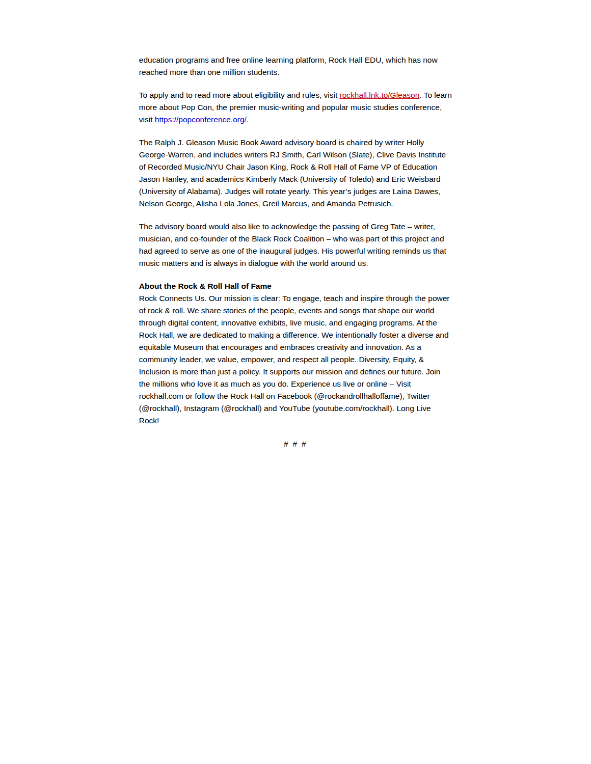education programs and free online learning platform, Rock Hall EDU, which has now reached more than one million students.
To apply and to read more about eligibility and rules, visit rockhall.lnk.to/Gleason. To learn more about Pop Con, the premier music-writing and popular music studies conference, visit https://popconference.org/.
The Ralph J. Gleason Music Book Award advisory board is chaired by writer Holly George-Warren, and includes writers RJ Smith, Carl Wilson (Slate), Clive Davis Institute of Recorded Music/NYU Chair Jason King, Rock & Roll Hall of Fame VP of Education Jason Hanley, and academics Kimberly Mack (University of Toledo) and Eric Weisbard (University of Alabama). Judges will rotate yearly. This year’s judges are Laina Dawes, Nelson George, Alisha Lola Jones, Greil Marcus, and Amanda Petrusich.
The advisory board would also like to acknowledge the passing of Greg Tate – writer, musician, and co-founder of the Black Rock Coalition – who was part of this project and had agreed to serve as one of the inaugural judges. His powerful writing reminds us that music matters and is always in dialogue with the world around us.
About the Rock & Roll Hall of Fame
Rock Connects Us. Our mission is clear: To engage, teach and inspire through the power of rock & roll. We share stories of the people, events and songs that shape our world through digital content, innovative exhibits, live music, and engaging programs. At the Rock Hall, we are dedicated to making a difference. We intentionally foster a diverse and equitable Museum that encourages and embraces creativity and innovation. As a community leader, we value, empower, and respect all people. Diversity, Equity, & Inclusion is more than just a policy. It supports our mission and defines our future. Join the millions who love it as much as you do. Experience us live or online – Visit rockhall.com or follow the Rock Hall on Facebook (@rockandrollhalloffame), Twitter (@rockhall), Instagram (@rockhall) and YouTube (youtube.com/rockhall). Long Live Rock!
# # #